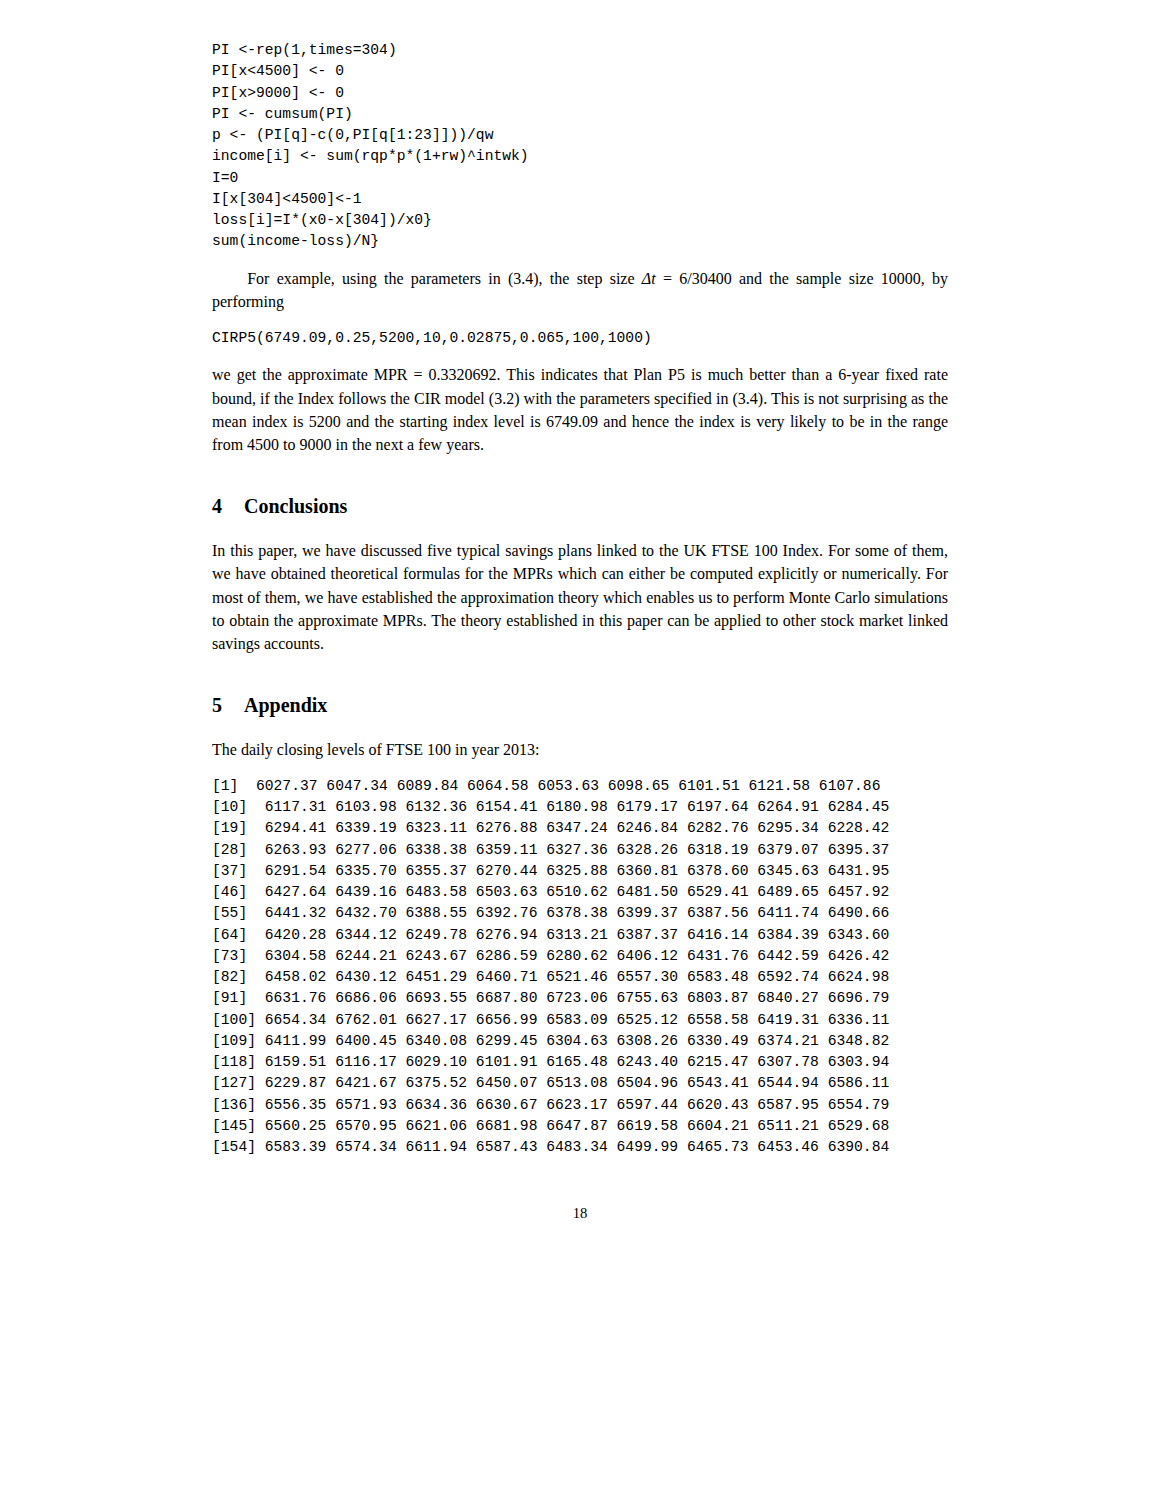PI <-rep(1,times=304)
PI[x<4500] <- 0
PI[x>9000] <- 0
PI <- cumsum(PI)
p <- (PI[q]-c(0,PI[q[1:23]]))/qw
income[i] <- sum(rqp*p*(1+rw)^intwk)
I=0
I[x[304]<4500]<-1
loss[i]=I*(x0-x[304])/x0}
sum(income-loss)/N}
For example, using the parameters in (3.4), the step size Δt = 6/30400 and the sample size 10000, by performing
CIRP5(6749.09,0.25,5200,10,0.02875,0.065,100,1000)
we get the approximate MPR = 0.3320692. This indicates that Plan P5 is much better than a 6-year fixed rate bound, if the Index follows the CIR model (3.2) with the parameters specified in (3.4). This is not surprising as the mean index is 5200 and the starting index level is 6749.09 and hence the index is very likely to be in the range from 4500 to 9000 in the next a few years.
4 Conclusions
In this paper, we have discussed five typical savings plans linked to the UK FTSE 100 Index. For some of them, we have obtained theoretical formulas for the MPRs which can either be computed explicitly or numerically. For most of them, we have established the approximation theory which enables us to perform Monte Carlo simulations to obtain the approximate MPRs. The theory established in this paper can be applied to other stock market linked savings accounts.
5 Appendix
The daily closing levels of FTSE 100 in year 2013:
[1]  6027.37 6047.34 6089.84 6064.58 6053.63 6098.65 6101.51 6121.58 6107.86
[10]  6117.31 6103.98 6132.36 6154.41 6180.98 6179.17 6197.64 6264.91 6284.45
[19]  6294.41 6339.19 6323.11 6276.88 6347.24 6246.84 6282.76 6295.34 6228.42
[28]  6263.93 6277.06 6338.38 6359.11 6327.36 6328.26 6318.19 6379.07 6395.37
[37]  6291.54 6335.70 6355.37 6270.44 6325.88 6360.81 6378.60 6345.63 6431.95
[46]  6427.64 6439.16 6483.58 6503.63 6510.62 6481.50 6529.41 6489.65 6457.92
[55]  6441.32 6432.70 6388.55 6392.76 6378.38 6399.37 6387.56 6411.74 6490.66
[64]  6420.28 6344.12 6249.78 6276.94 6313.21 6387.37 6416.14 6384.39 6343.60
[73]  6304.58 6244.21 6243.67 6286.59 6280.62 6406.12 6431.76 6442.59 6426.42
[82]  6458.02 6430.12 6451.29 6460.71 6521.46 6557.30 6583.48 6592.74 6624.98
[91]  6631.76 6686.06 6693.55 6687.80 6723.06 6755.63 6803.87 6840.27 6696.79
[100] 6654.34 6762.01 6627.17 6656.99 6583.09 6525.12 6558.58 6419.31 6336.11
[109] 6411.99 6400.45 6340.08 6299.45 6304.63 6308.26 6330.49 6374.21 6348.82
[118] 6159.51 6116.17 6029.10 6101.91 6165.48 6243.40 6215.47 6307.78 6303.94
[127] 6229.87 6421.67 6375.52 6450.07 6513.08 6504.96 6543.41 6544.94 6586.11
[136] 6556.35 6571.93 6634.36 6630.67 6623.17 6597.44 6620.43 6587.95 6554.79
[145] 6560.25 6570.95 6621.06 6681.98 6647.87 6619.58 6604.21 6511.21 6529.68
[154] 6583.39 6574.34 6611.94 6587.43 6483.34 6499.99 6465.73 6453.46 6390.84
18